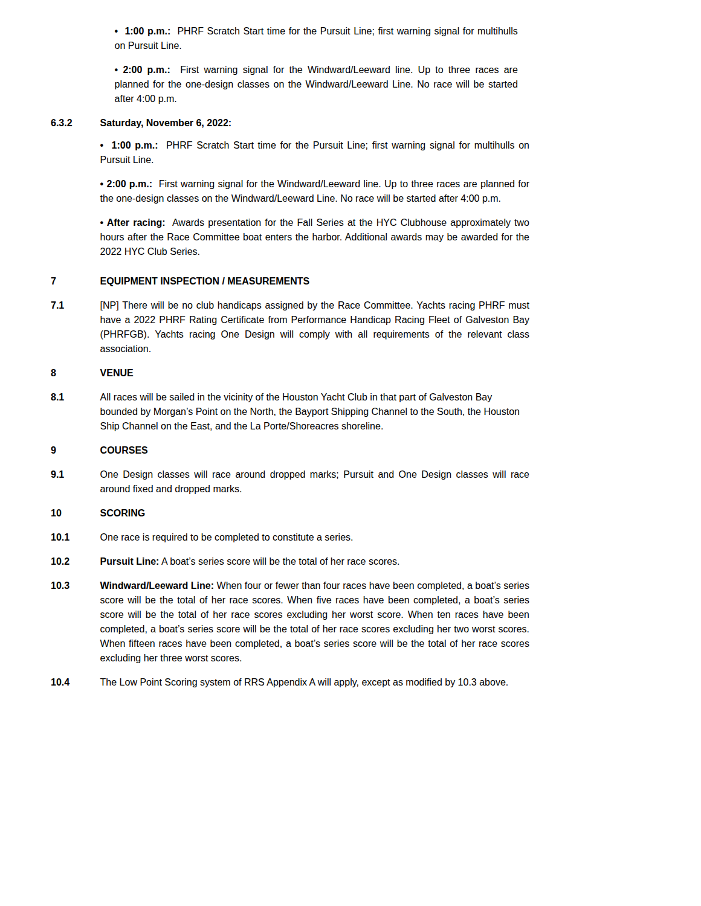• 1:00 p.m.: PHRF Scratch Start time for the Pursuit Line; first warning signal for multihulls on Pursuit Line.
• 2:00 p.m.: First warning signal for the Windward/Leeward line. Up to three races are planned for the one-design classes on the Windward/Leeward Line. No race will be started after 4:00 p.m.
6.3.2
Saturday, November 6, 2022:
• 1:00 p.m.: PHRF Scratch Start time for the Pursuit Line; first warning signal for multihulls on Pursuit Line.
• 2:00 p.m.: First warning signal for the Windward/Leeward line. Up to three races are planned for the one-design classes on the Windward/Leeward Line. No race will be started after 4:00 p.m.
• After racing: Awards presentation for the Fall Series at the HYC Clubhouse approximately two hours after the Race Committee boat enters the harbor. Additional awards may be awarded for the 2022 HYC Club Series.
7
Equipment Inspection / Measurements
7.1
[NP] There will be no club handicaps assigned by the Race Committee. Yachts racing PHRF must have a 2022 PHRF Rating Certificate from Performance Handicap Racing Fleet of Galveston Bay (PHRFGB). Yachts racing One Design will comply with all requirements of the relevant class association.
8
Venue
8.1
All races will be sailed in the vicinity of the Houston Yacht Club in that part of Galveston Bay bounded by Morgan’s Point on the North, the Bayport Shipping Channel to the South, the Houston Ship Channel on the East, and the La Porte/Shoreacres shoreline.
9
Courses
9.1
One Design classes will race around dropped marks; Pursuit and One Design classes will race around fixed and dropped marks.
10
Scoring
10.1
One race is required to be completed to constitute a series.
10.2
Pursuit Line: A boat’s series score will be the total of her race scores.
10.3
Windward/Leeward Line: When four or fewer than four races have been completed, a boat’s series score will be the total of her race scores. When five races have been completed, a boat’s series score will be the total of her race scores excluding her worst score. When ten races have been completed, a boat’s series score will be the total of her race scores excluding her two worst scores. When fifteen races have been completed, a boat’s series score will be the total of her race scores excluding her three worst scores.
10.4
The Low Point Scoring system of RRS Appendix A will apply, except as modified by 10.3 above.